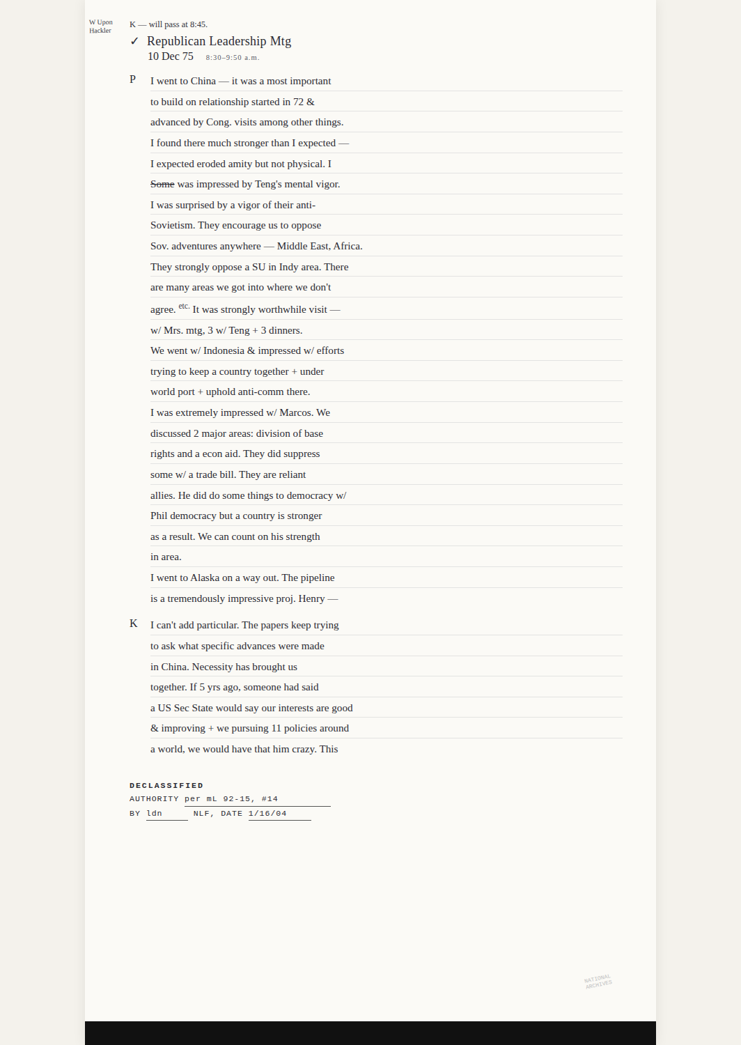W Upon
Hackler
K — will pass at 8:45.
✓ Republican Leadership Mtg
10 Dec 75 8:30–9:50 a.m.
P
I went to China — it was a most important
to build on relationship started in 72 &
advanced by Cong. visits among other things.
I found there much stronger than I expected —
I expected eroded amity but not physical. I
Some was impressed by Teng's mental vigor.
I was surprised by a vigor of their anti-
Sovietism. They encourage us to oppose
Sov. adventures anywhere — Middle East, Africa.
They strongly oppose a SU in Indy area. There
are many areas we got into where we don't
agree. etc. It was strongly worthwhile visit —
w/ Mrs. mtg, 3 w/ Teng + 3 dinners.
We went w/ Indonesia & impressed w/ efforts
trying to keep a country together + under
world port + uphold anti-comm there.
I was extremely impressed w/ Marcos. We
discussed 2 major areas: division of base
rights and a econ aid. They did suppress
some w/ a trade bill. They are reliant
allies. He did do some things to democracy w/
Phil democracy but a country is stronger
as a result. We can count on his strength
in area.
I went to Alaska on a way out. The pipeline
is a tremendously impressive proj. Henry —
K
I can't add particular. The papers keep trying
to ask what specific advances were made
in China. Necessity has brought us
together. If 5 yrs ago, someone had said
a US Sec State would say our interests are good
& improving + we pursuing 11 policies around
a world, we would have that him crazy. This
DECLASSIFIED
AUTHORITY per mL 92-15, #14
BY ldn NLF, DATE 1/16/04
NATIONAL
ARCHIVES